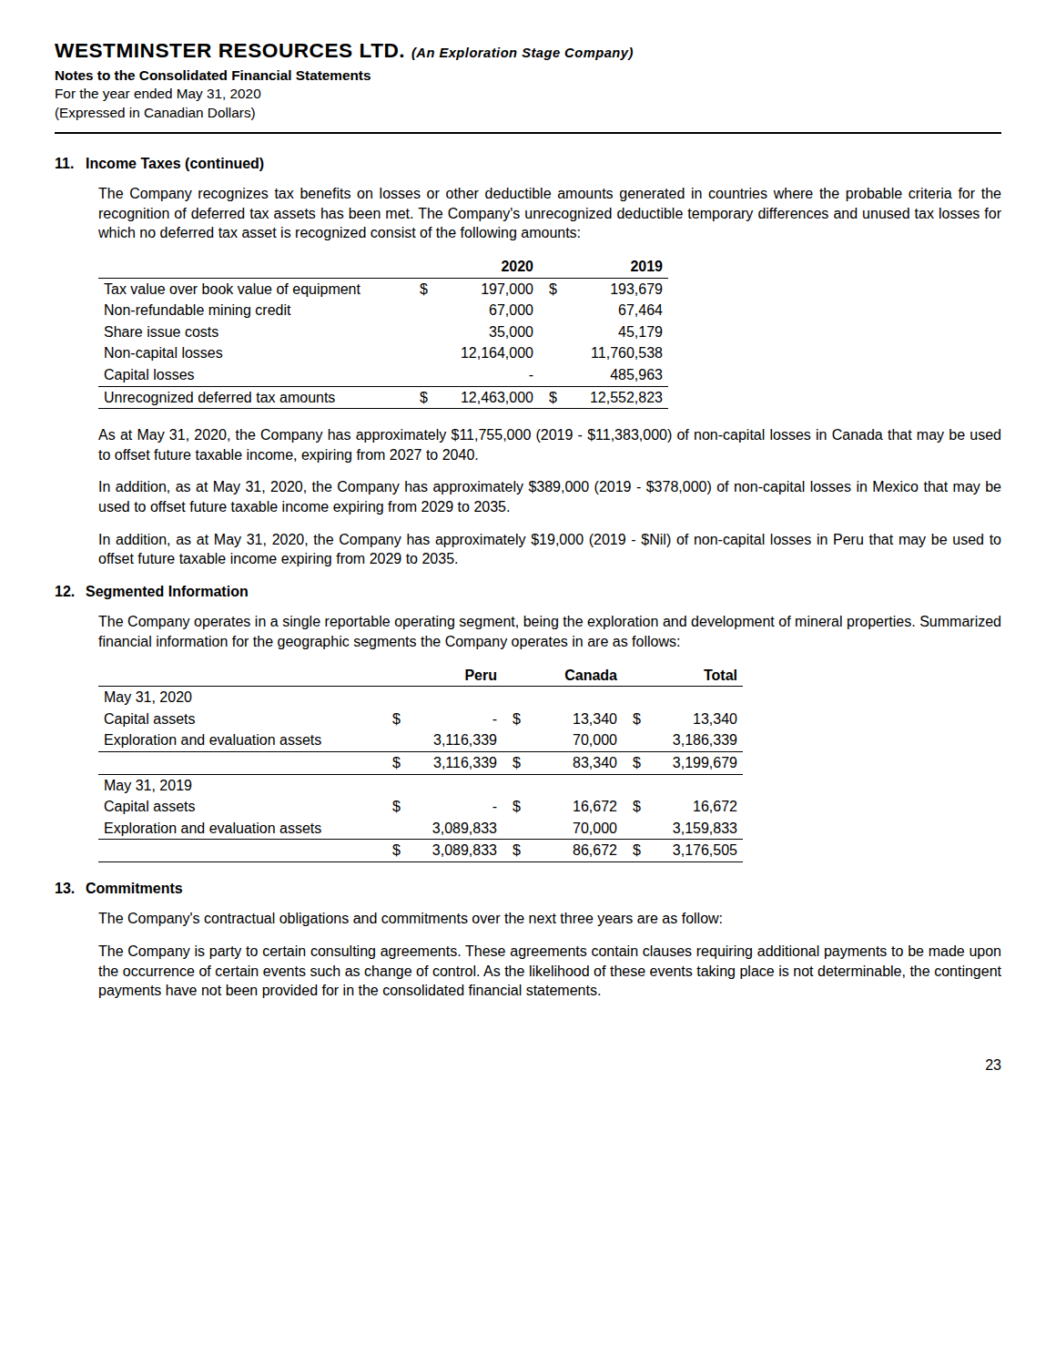WESTMINSTER RESOURCES LTD. (An Exploration Stage Company)
Notes to the Consolidated Financial Statements
For the year ended May 31, 2020
(Expressed in Canadian Dollars)
11. Income Taxes (continued)
The Company recognizes tax benefits on losses or other deductible amounts generated in countries where the probable criteria for the recognition of deferred tax assets has been met. The Company's unrecognized deductible temporary differences and unused tax losses for which no deferred tax asset is recognized consist of the following amounts:
| | | 2020 | | 2019 |
| Tax value over book value of equipment | $ | 197,000 | $ | 193,679 |
| Non-refundable mining credit | | 67,000 | | 67,464 |
| Share issue costs | | 35,000 | | 45,179 |
| Non-capital losses | | 12,164,000 | | 11,760,538 |
| Capital losses | | - | | 485,963 |
| Unrecognized deferred tax amounts | $ | 12,463,000 | $ | 12,552,823 |
As at May 31, 2020, the Company has approximately $11,755,000 (2019 - $11,383,000) of non-capital losses in Canada that may be used to offset future taxable income, expiring from 2027 to 2040.
In addition, as at May 31, 2020, the Company has approximately $389,000 (2019 - $378,000) of non-capital losses in Mexico that may be used to offset future taxable income expiring from 2029 to 2035.
In addition, as at May 31, 2020, the Company has approximately $19,000 (2019 - $Nil) of non-capital losses in Peru that may be used to offset future taxable income expiring from 2029 to 2035.
12. Segmented Information
The Company operates in a single reportable operating segment, being the exploration and development of mineral properties. Summarized financial information for the geographic segments the Company operates in are as follows:
| | | Peru | | Canada | | Total |
| May 31, 2020 | | | | | | |
| Capital assets | $ | - | $ | 13,340 | $ | 13,340 |
| Exploration and evaluation assets | | 3,116,339 | | 70,000 | | 3,186,339 |
| | $ | 3,116,339 | $ | 83,340 | $ | 3,199,679 |
| May 31, 2019 | | | | | | |
| Capital assets | $ | - | $ | 16,672 | $ | 16,672 |
| Exploration and evaluation assets | | 3,089,833 | | 70,000 | | 3,159,833 |
| | $ | 3,089,833 | $ | 86,672 | $ | 3,176,505 |
13. Commitments
The Company's contractual obligations and commitments over the next three years are as follow:
The Company is party to certain consulting agreements. These agreements contain clauses requiring additional payments to be made upon the occurrence of certain events such as change of control. As the likelihood of these events taking place is not determinable, the contingent payments have not been provided for in the consolidated financial statements.
23